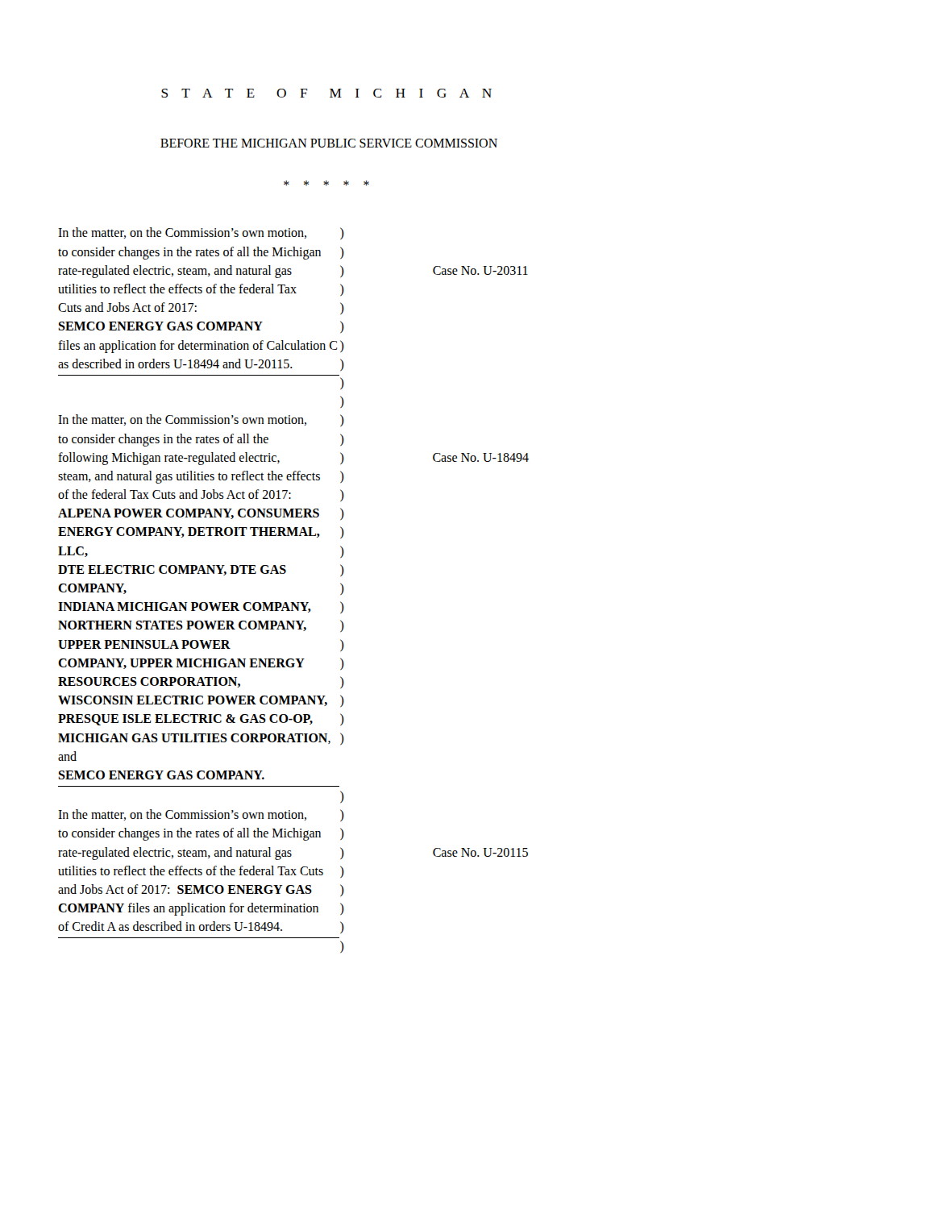S T A T E O F M I C H I G A N
BEFORE THE MICHIGAN PUBLIC SERVICE COMMISSION
* * * * *
| In the matter, on the Commission’s own motion, to consider changes in the rates of all the Michigan rate-regulated electric, steam, and natural gas utilities to reflect the effects of the federal Tax Cuts and Jobs Act of 2017: SEMCO ENERGY GAS COMPANY files an application for determination of Calculation C as described in orders U-18494 and U-20115. | ) ) ) ) ) ) ) ) ) | Case No. U-20311 |
| In the matter, on the Commission’s own motion, to consider changes in the rates of all the following Michigan rate-regulated electric, steam, and natural gas utilities to reflect the effects of the federal Tax Cuts and Jobs Act of 2017: ALPENA POWER COMPANY, CONSUMERS ENERGY COMPANY, DETROIT THERMAL, LLC, DTE ELECTRIC COMPANY, DTE GAS COMPANY, INDIANA MICHIGAN POWER COMPANY, NORTHERN STATES POWER COMPANY, UPPER PENINSULA POWER COMPANY, UPPER MICHIGAN ENERGY RESOURCES CORPORATION, WISCONSIN ELECTRIC POWER COMPANY, PRESQUE ISLE ELECTRIC & GAS CO-OP, MICHIGAN GAS UTILITIES CORPORATION , and SEMCO ENERGY GAS COMPANY. | ) ) ) ) ) ) ) ) ) ) ) ) ) ) ) ) ) ) ) | Case No. U-18494 |
| In the matter, on the Commission’s own motion, to consider changes in the rates of all the Michigan rate-regulated electric, steam, and natural gas utilities to reflect the effects of the federal Tax Cuts and Jobs Act of 2017: SEMCO ENERGY GAS COMPANY files an application for determination of Credit A as described in orders U-18494. | ) ) ) ) ) ) ) ) ) | Case No. U-20115 |